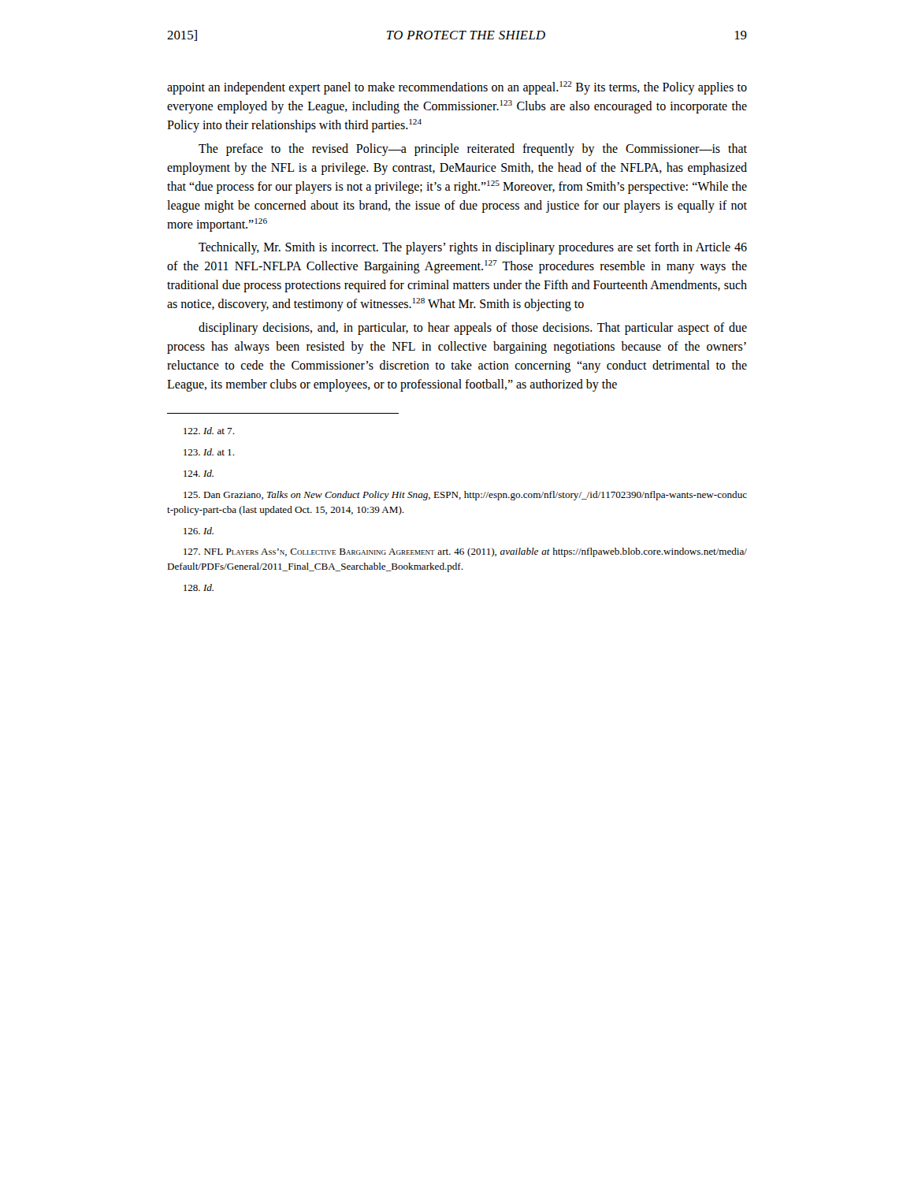2015] To Protect the Shield 19
appoint an independent expert panel to make recommendations on an appeal.122 By its terms, the Policy applies to everyone employed by the League, including the Commissioner.123 Clubs are also encouraged to incorporate the Policy into their relationships with third parties.124
The preface to the revised Policy—a principle reiterated frequently by the Commissioner—is that employment by the NFL is a privilege. By contrast, DeMaurice Smith, the head of the NFLPA, has emphasized that “due process for our players is not a privilege; it’s a right.”125 Moreover, from Smith’s perspective: “While the league might be concerned about its brand, the issue of due process and justice for our players is equally if not more important.”126
Technically, Mr. Smith is incorrect. The players’ rights in disciplinary procedures are set forth in Article 46 of the 2011 NFL-NFLPA Collective Bargaining Agreement.127 Those procedures resemble in many ways the traditional due process protections required for criminal matters under the Fifth and Fourteenth Amendments, such as notice, discovery, and testimony of witnesses.128 What Mr. Smith is objecting to
disciplinary decisions, and, in particular, to hear appeals of those decisions. That particular aspect of due process has always been resisted by the NFL in collective bargaining negotiations because of the owners’ reluctance to cede the Commissioner’s discretion to take action concerning “any conduct detrimental to the League, its member clubs or employees, or to professional football,” as authorized by the
Id. at 7.
Id. at 1.
Id.
Dan Graziano, Talks on New Conduct Policy Hit Snag, ESPN, http://espn.go.com/nfl/story/_/id/11702390/nflpa-wants-new-conduct-policy-part-cba (last updated Oct. 15, 2014, 10:39 AM).
Id.
NFL Players Ass’n, Collective Bargaining Agreement art. 46 (2011), available at https://nflpaweb.blob.core.windows.net/media/Default/PDFs/General/2011_Final_CBA_Searchable_Bookmarked.pdf.
Id.